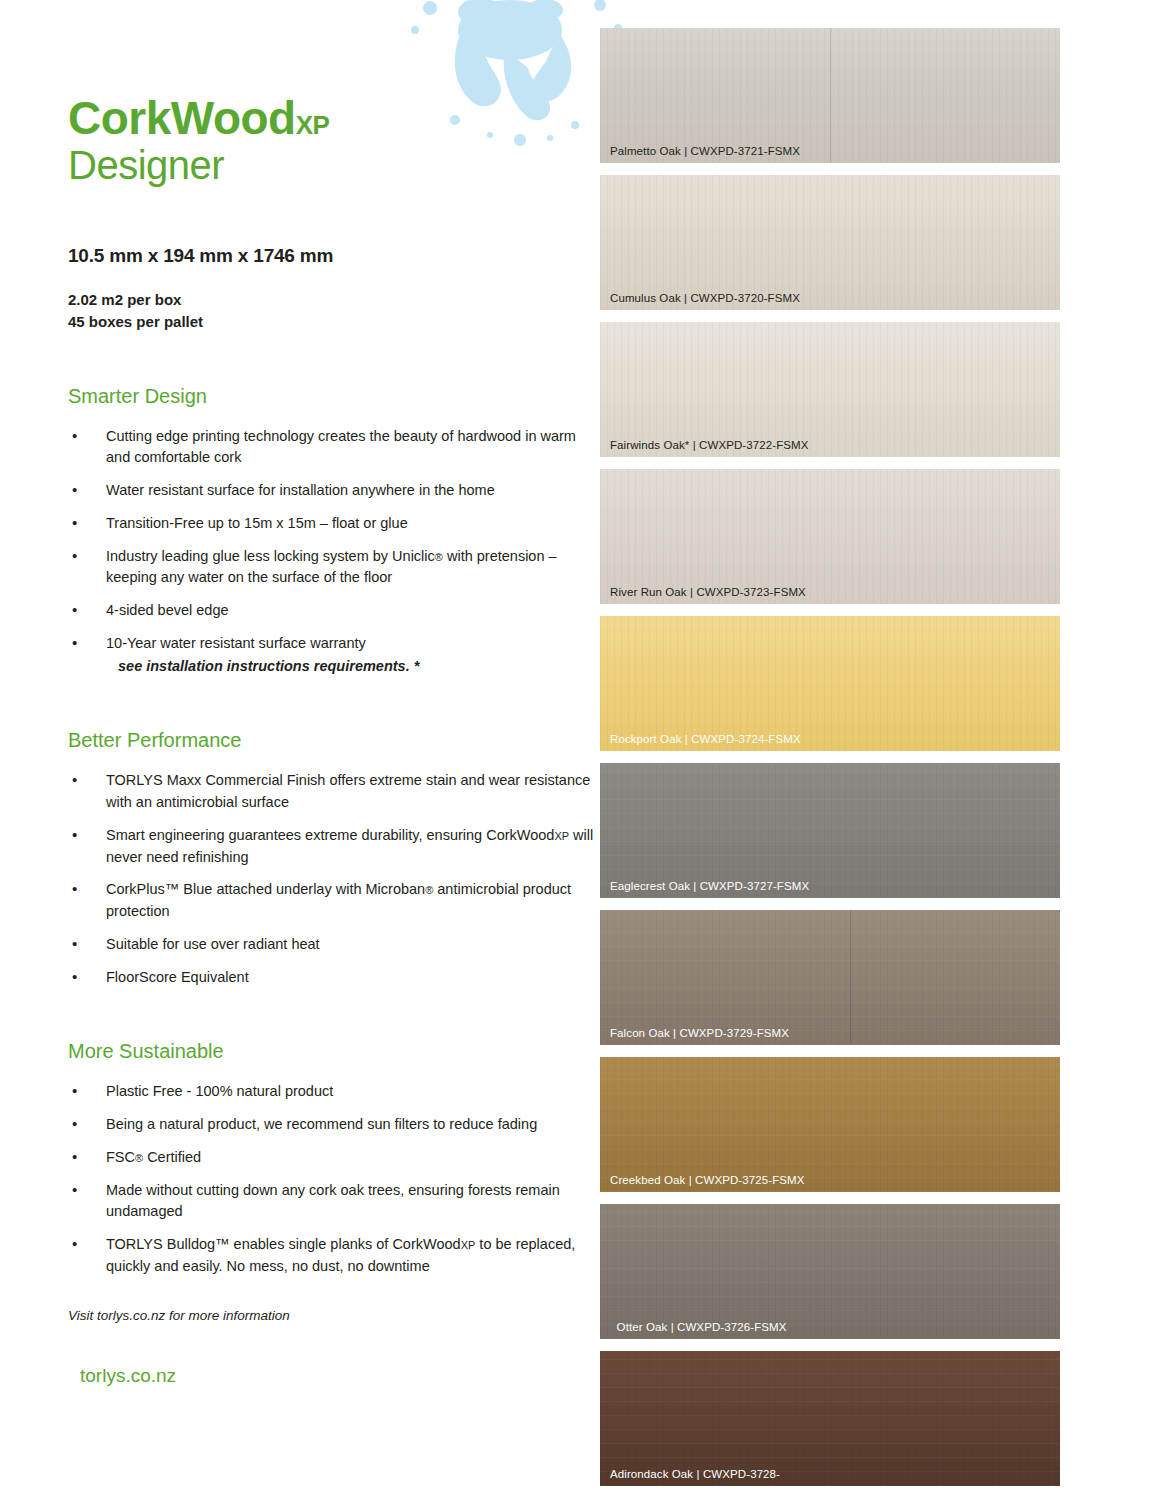CorkWoodXP
Designer
10.5 mm x 194 mm x 1746 mm
2.02 m2 per box
45 boxes per pallet
Smarter Design
Cutting edge printing technology creates the beauty of hardwood in warm and comfortable cork
Water resistant surface for installation anywhere in the home
Transition-Free up to 15m x 15m – float or glue
Industry leading glue less locking system by Uniclic® with pretension – keeping any water on the surface of the floor
4-sided bevel edge
10-Year water resistant surface warranty see installation instructions requirements. *
Better Performance
TORLYS Maxx Commercial Finish offers extreme stain and wear resistance with an antimicrobial surface
Smart engineering guarantees extreme durability, ensuring CorkWoodXP will never need refinishing
CorkPlus™ Blue attached underlay with Microban® antimicrobial product protection
Suitable for use over radiant heat
FloorScore Equivalent
More Sustainable
Plastic Free - 100% natural product
Being a natural product, we recommend sun filters to reduce fading
FSC® Certified
Made without cutting down any cork oak trees, ensuring forests remain undamaged
TORLYS Bulldog™ enables single planks of CorkWoodXP to be replaced, quickly and easily. No mess, no dust, no downtime
Visit torlys.co.nz for more information
torlys.co.nz
Palmetto Oak | CWXPD-3721-FSMX
Cumulus Oak | CWXPD-3720-FSMX
Fairwinds Oak* | CWXPD-3722-FSMX
River Run Oak | CWXPD-3723-FSMX
Rockport Oak | CWXPD-3724-FSMX
Eaglecrest Oak | CWXPD-3727-FSMX
Falcon Oak | CWXPD-3729-FSMX
Creekbed Oak | CWXPD-3725-FSMX
Otter Oak | CWXPD-3726-FSMX
Adirondack Oak | CWXPD-3728-